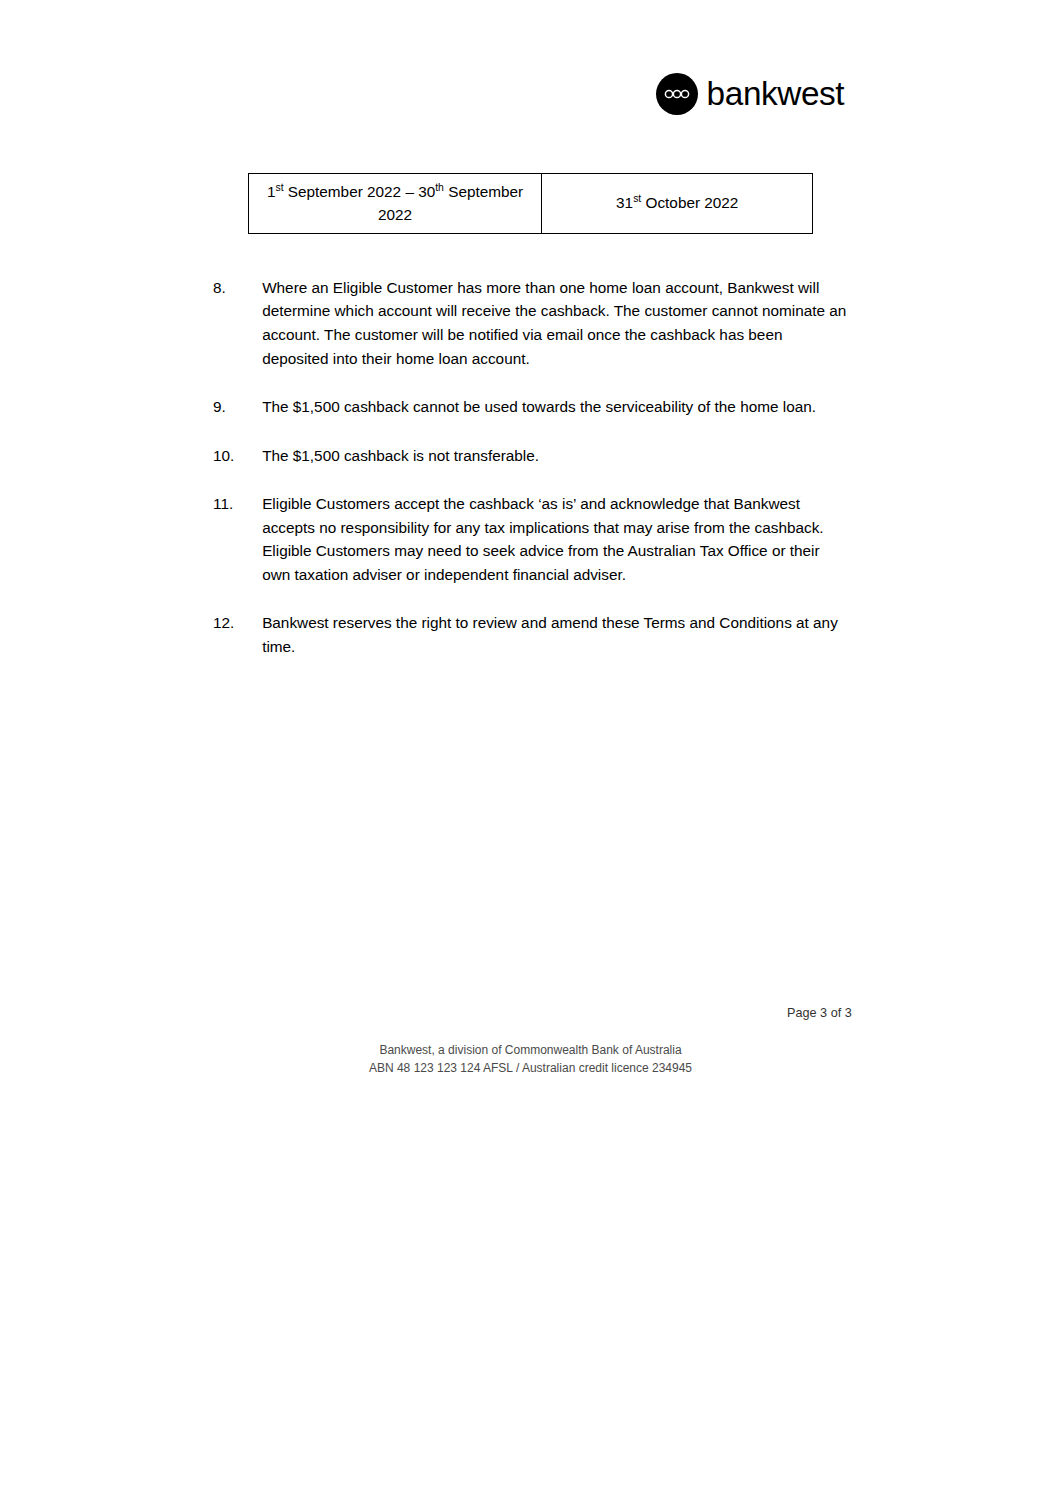bankwest
| 1 st September 2022 – 30 th September 2022 | 31 st October 2022 |
Where an Eligible Customer has more than one home loan account, Bankwest will determine which account will receive the cashback. The customer cannot nominate an account. The customer will be notified via email once the cashback has been deposited into their home loan account.
The $1,500 cashback cannot be used towards the serviceability of the home loan.
The $1,500 cashback is not transferable.
Eligible Customers accept the cashback ‘as is’ and acknowledge that Bankwest accepts no responsibility for any tax implications that may arise from the cashback. Eligible Customers may need to seek advice from the Australian Tax Office or their own taxation adviser or independent financial adviser.
Bankwest reserves the right to review and amend these Terms and Conditions at any time.
Page 3 of 3
Bankwest, a division of Commonwealth Bank of Australia
ABN 48 123 123 124 AFSL / Australian credit licence 234945